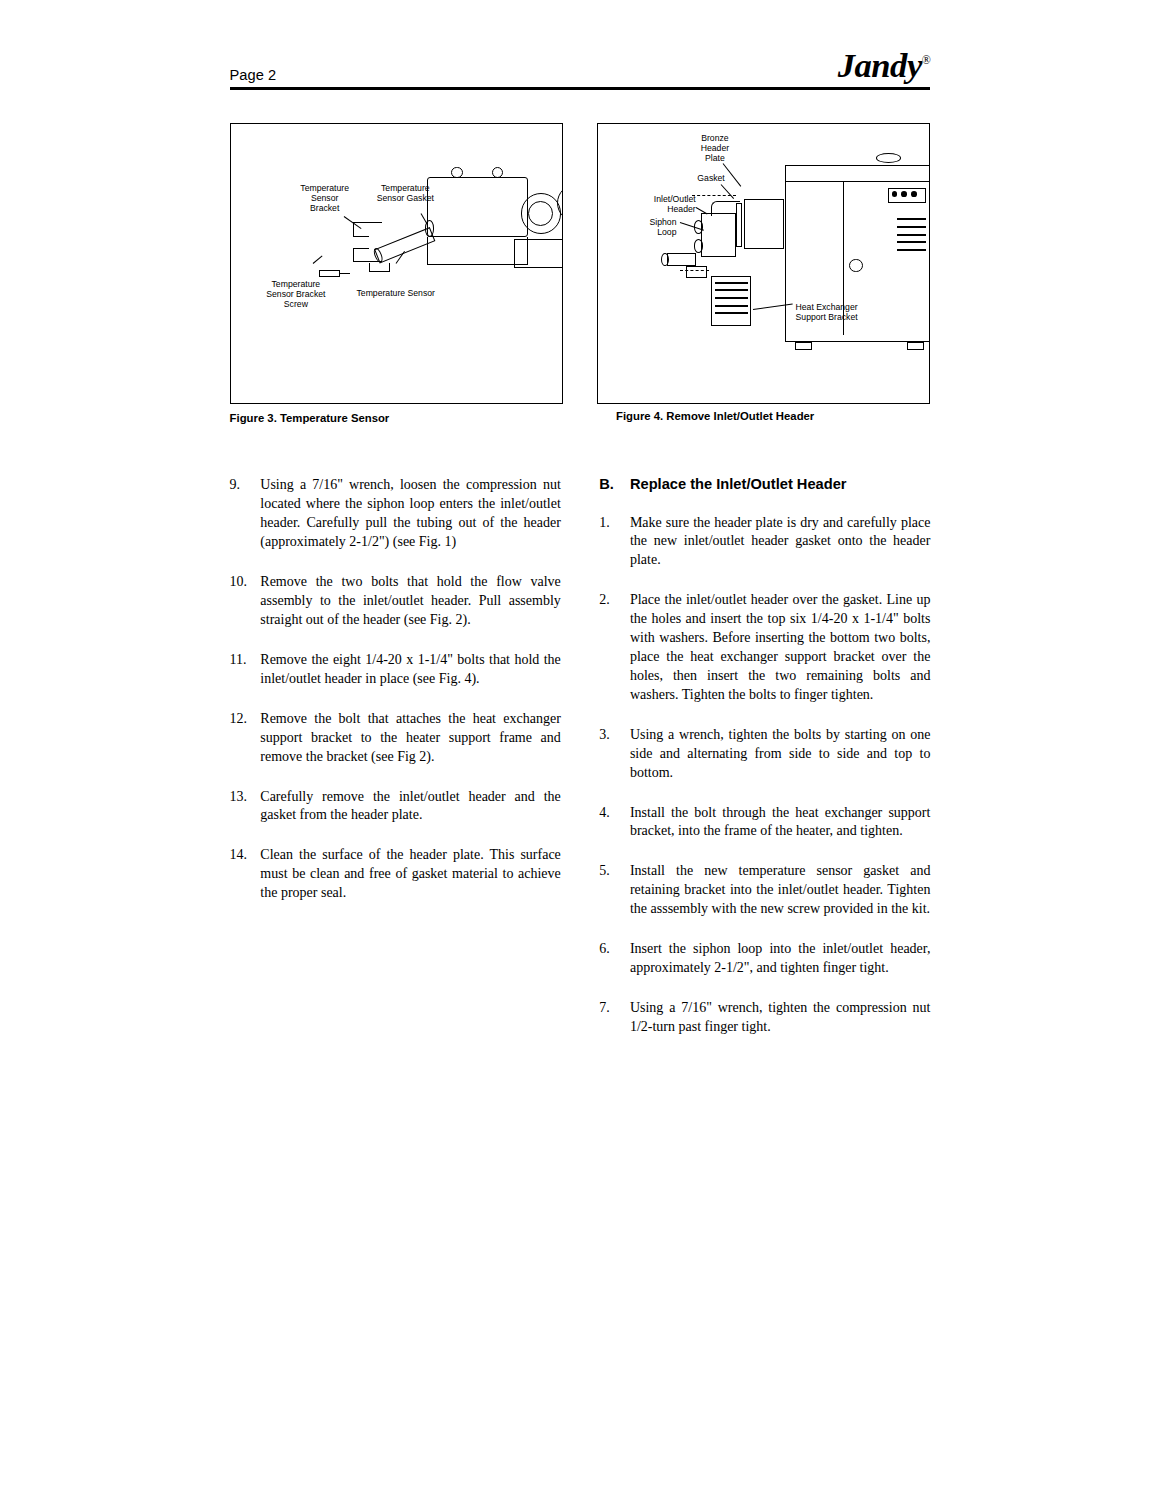Page 2
Jandy®
Temperature
Sensor
Bracket
Temperature
Sensor Gasket
Temperature
Sensor Bracket
Screw
Temperature Sensor
Figure 3. Temperature Sensor
Bronze
Header
Plate
Gasket
Inlet/Outlet
Header
Siphon
Loop
Heat Exchanger
Support Bracket
Figure 4. Remove Inlet/Outlet Header
9. Using a 7/16" wrench, loosen the compression nut located where the siphon loop enters the inlet/outlet header. Carefully pull the tubing out of the header (approximately 2-1/2") (see Fig. 1)
10. Remove the two bolts that hold the flow valve assembly to the inlet/outlet header. Pull assembly straight out of the header (see Fig. 2).
11. Remove the eight 1/4-20 x 1-1/4" bolts that hold the inlet/outlet header in place (see Fig. 4).
12. Remove the bolt that attaches the heat exchanger support bracket to the heater support frame and remove the bracket (see Fig 2).
13. Carefully remove the inlet/outlet header and the gasket from the header plate.
14. Clean the surface of the header plate. This surface must be clean and free of gasket material to achieve the proper seal.
B. Replace the Inlet/Outlet Header
1. Make sure the header plate is dry and carefully place the new inlet/outlet header gasket onto the header plate.
2. Place the inlet/outlet header over the gasket. Line up the holes and insert the top six 1/4-20 x 1-1/4" bolts with washers. Before inserting the bottom two bolts, place the heat exchanger support bracket over the holes, then insert the two remaining bolts and washers. Tighten the bolts to finger tighten.
3. Using a wrench, tighten the bolts by starting on one side and alternating from side to side and top to bottom.
4. Install the bolt through the heat exchanger support bracket, into the frame of the heater, and tighten.
5. Install the new temperature sensor gasket and retaining bracket into the inlet/outlet header. Tighten the asssembly with the new screw provided in the kit.
6. Insert the siphon loop into the inlet/outlet header, approximately 2-1/2", and tighten finger tight.
7. Using a 7/16" wrench, tighten the compression nut 1/2-turn past finger tight.